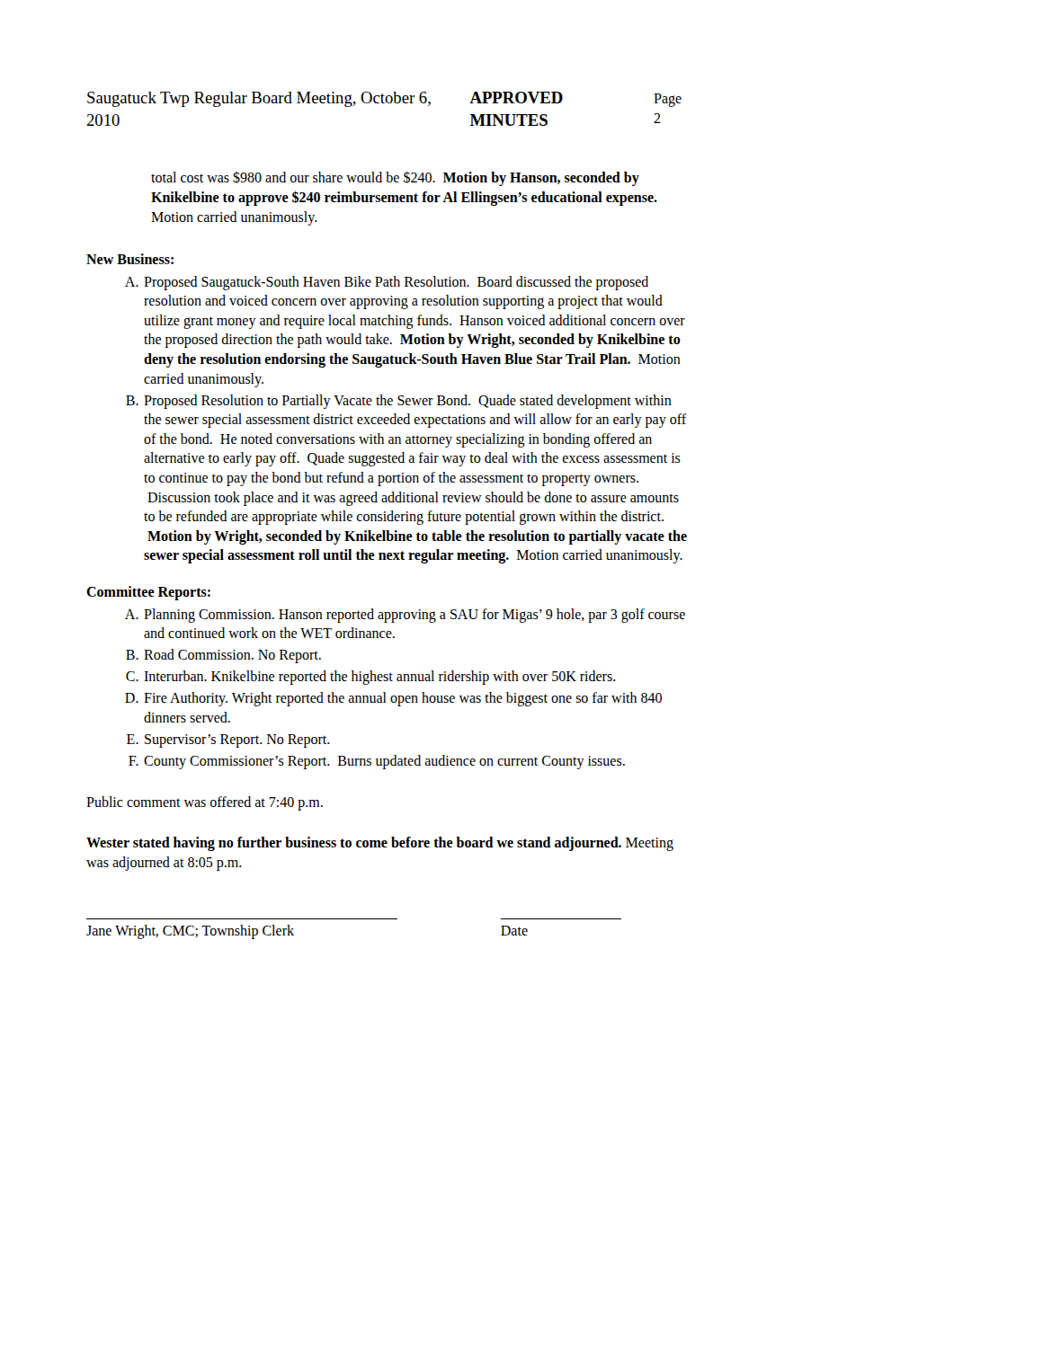Saugatuck Twp Regular Board Meeting, October 6, 2010 APPROVED MINUTES Page 2
total cost was $980 and our share would be $240. Motion by Hanson, seconded by Knikelbine to approve $240 reimbursement for Al Ellingsen’s educational expense. Motion carried unanimously.
New Business:
Proposed Saugatuck-South Haven Bike Path Resolution. Board discussed the proposed resolution and voiced concern over approving a resolution supporting a project that would utilize grant money and require local matching funds. Hanson voiced additional concern over the proposed direction the path would take. Motion by Wright, seconded by Knikelbine to deny the resolution endorsing the Saugatuck-South Haven Blue Star Trail Plan. Motion carried unanimously.
Proposed Resolution to Partially Vacate the Sewer Bond. Quade stated development within the sewer special assessment district exceeded expectations and will allow for an early pay off of the bond. He noted conversations with an attorney specializing in bonding offered an alternative to early pay off. Quade suggested a fair way to deal with the excess assessment is to continue to pay the bond but refund a portion of the assessment to property owners. Discussion took place and it was agreed additional review should be done to assure amounts to be refunded are appropriate while considering future potential grown within the district. Motion by Wright, seconded by Knikelbine to table the resolution to partially vacate the sewer special assessment roll until the next regular meeting. Motion carried unanimously.
Committee Reports:
Planning Commission. Hanson reported approving a SAU for Migas’ 9 hole, par 3 golf course and continued work on the WET ordinance.
Road Commission. No Report.
Interurban. Knikelbine reported the highest annual ridership with over 50K riders.
Fire Authority. Wright reported the annual open house was the biggest one so far with 840 dinners served.
Supervisor’s Report. No Report.
County Commissioner’s Report. Burns updated audience on current County issues.
Public comment was offered at 7:40 p.m.
Wester stated having no further business to come before the board we stand adjourned. Meeting was adjourned at 8:05 p.m.
Jane Wright, CMC; Township Clerk
Date